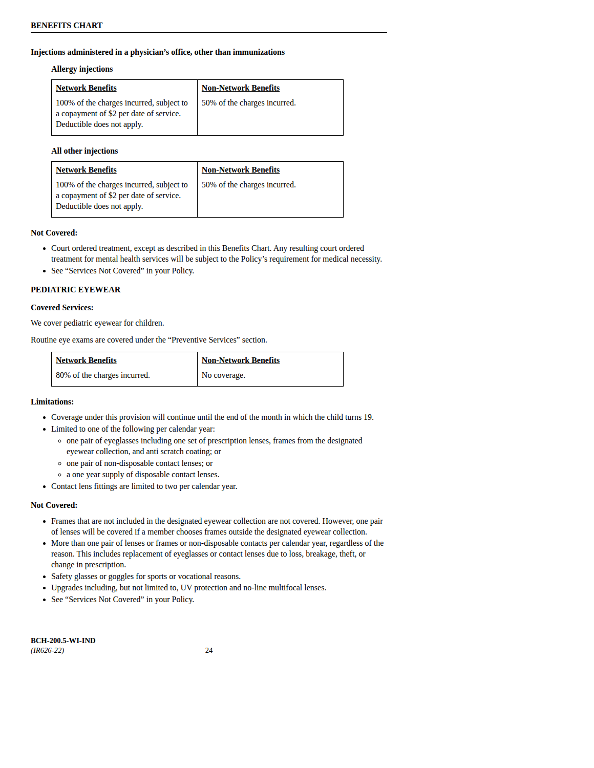BENEFITS CHART
Injections administered in a physician’s office, other than immunizations
Allergy injections
| Network Benefits 100% of the charges incurred, subject to a copayment of $2 per date of service. Deductible does not apply. | Non-Network Benefits 50% of the charges incurred. |
All other injections
| Network Benefits 100% of the charges incurred, subject to a copayment of $2 per date of service. Deductible does not apply. | Non-Network Benefits 50% of the charges incurred. |
Not Covered:
Court ordered treatment, except as described in this Benefits Chart. Any resulting court ordered treatment for mental health services will be subject to the Policy’s requirement for medical necessity.
See “Services Not Covered” in your Policy.
PEDIATRIC EYEWEAR
Covered Services:
We cover pediatric eyewear for children.
Routine eye exams are covered under the “Preventive Services” section.
| Network Benefits 80% of the charges incurred. | Non-Network Benefits No coverage. |
Limitations:
Coverage under this provision will continue until the end of the month in which the child turns 19.
Limited to one of the following per calendar year:
one pair of eyeglasses including one set of prescription lenses, frames from the designated eyewear collection, and anti scratch coating; or
one pair of non-disposable contact lenses; or
a one year supply of disposable contact lenses.
Contact lens fittings are limited to two per calendar year.
Not Covered:
Frames that are not included in the designated eyewear collection are not covered. However, one pair of lenses will be covered if a member chooses frames outside the designated eyewear collection.
More than one pair of lenses or frames or non-disposable contacts per calendar year, regardless of the reason. This includes replacement of eyeglasses or contact lenses due to loss, breakage, theft, or change in prescription.
Safety glasses or goggles for sports or vocational reasons.
Upgrades including, but not limited to, UV protection and no-line multifocal lenses.
See “Services Not Covered” in your Policy.
BCH-200.5-WI-IND
(IR626-22)24